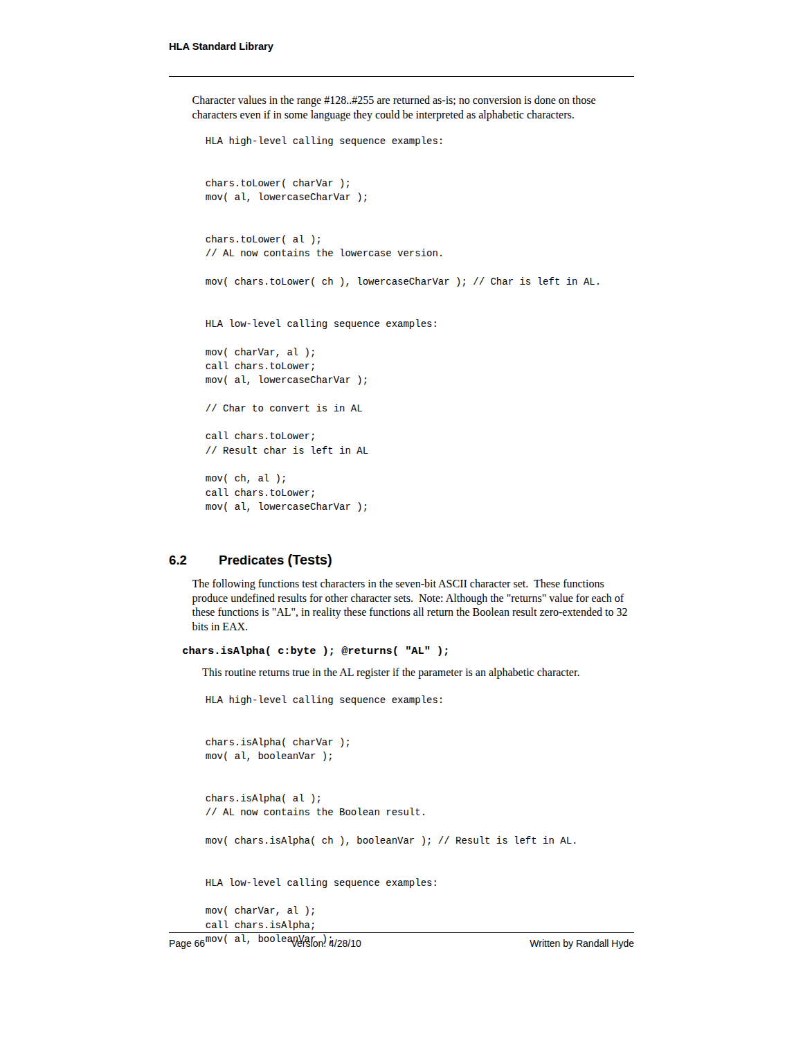HLA Standard Library
Character values in the range #128..#255 are returned as-is; no conversion is done on those characters even if in some language they could be interpreted as alphabetic characters.
HLA high-level calling sequence examples:


chars.toLower( charVar );
mov( al, lowercaseCharVar );


chars.toLower( al );
// AL now contains the lowercase version.

mov( chars.toLower( ch ), lowercaseCharVar ); // Char is left in AL.


HLA low-level calling sequence examples:

mov( charVar, al );
call chars.toLower;
mov( al, lowercaseCharVar );

// Char to convert is in AL

call chars.toLower;
// Result char is left in AL

mov( ch, al );
call chars.toLower;
mov( al, lowercaseCharVar );
6.2 Predicates (Tests)
The following functions test characters in the seven-bit ASCII character set. These functions produce undefined results for other character sets. Note: Although the "returns" value for each of these functions is "AL", in reality these functions all return the Boolean result zero-extended to 32 bits in EAX.
chars.isAlpha( c:byte ); @returns( "AL" );
This routine returns true in the AL register if the parameter is an alphabetic character.
HLA high-level calling sequence examples:


chars.isAlpha( charVar );
mov( al, booleanVar );


chars.isAlpha( al );
// AL now contains the Boolean result.

mov( chars.isAlpha( ch ), booleanVar ); // Result is left in AL.


HLA low-level calling sequence examples:

mov( charVar, al );
call chars.isAlpha;
mov( al, booleanVar );
| Page 66 | Version: 4/28/10 | Written by Randall Hyde |